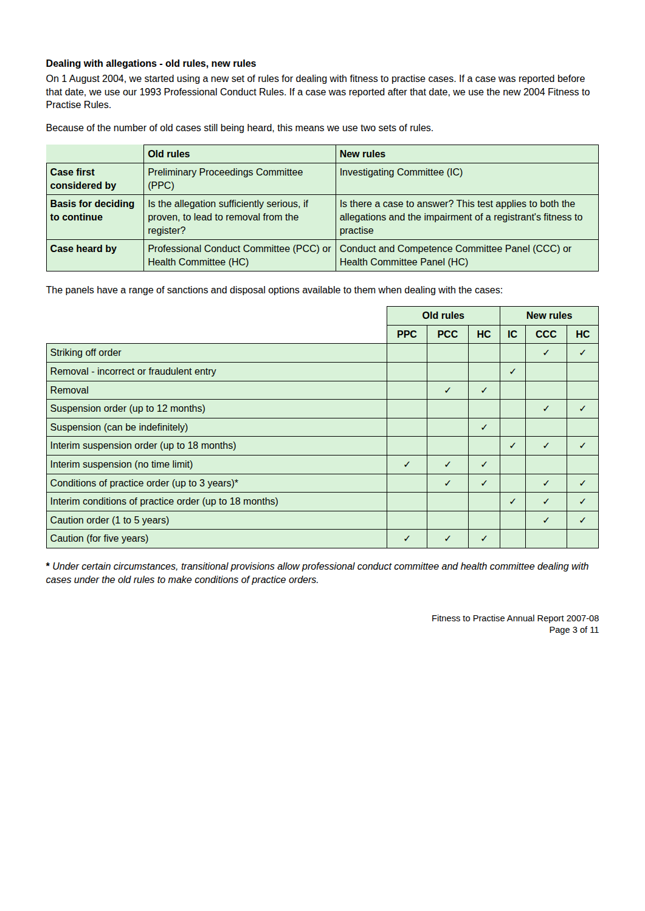Dealing with allegations - old rules, new rules
On 1 August 2004, we started using a new set of rules for dealing with fitness to practise cases. If a case was reported before that date, we use our 1993 Professional Conduct Rules. If a case was reported after that date, we use the new 2004 Fitness to Practise Rules.
Because of the number of old cases still being heard, this means we use two sets of rules.
| | Old rules | New rules |
| --- | --- | --- |
| Case first considered by | Preliminary Proceedings Committee (PPC) | Investigating Committee (IC) |
| Basis for deciding to continue | Is the allegation sufficiently serious, if proven, to lead to removal from the register? | Is there a case to answer? This test applies to both the allegations and the impairment of a registrant's fitness to practise |
| Case heard by | Professional Conduct Committee (PCC) or Health Committee (HC) | Conduct and Competence Committee Panel (CCC) or Health Committee Panel (HC) |
The panels have a range of sanctions and disposal options available to them when dealing with the cases:
| | Old rules | New rules |
| --- | --- | --- |
| PPC | PCC | HC | IC | CCC | HC |
| Striking off order | | | | | ✓ | ✓ |
| Removal - incorrect or fraudulent entry | | | | ✓ | | |
| Removal | | ✓ | ✓ | | | |
| Suspension order (up to 12 months) | | | | | ✓ | ✓ |
| Suspension (can be indefinitely) | | | ✓ | | | |
| Interim suspension order (up to 18 months) | | | | ✓ | ✓ | ✓ |
| Interim suspension (no time limit) | ✓ | ✓ | ✓ | | | |
| Conditions of practice order (up to 3 years)* | | ✓ | ✓ | | ✓ | ✓ |
| Interim conditions of practice order (up to 18 months) | | | | ✓ | ✓ | ✓ |
| Caution order (1 to 5 years) | | | | | ✓ | ✓ |
| Caution (for five years) | ✓ | ✓ | ✓ | | | |
* Under certain circumstances, transitional provisions allow professional conduct committee and health committee dealing with cases under the old rules to make conditions of practice orders.
Fitness to Practise Annual Report 2007-08
Page 3 of 11